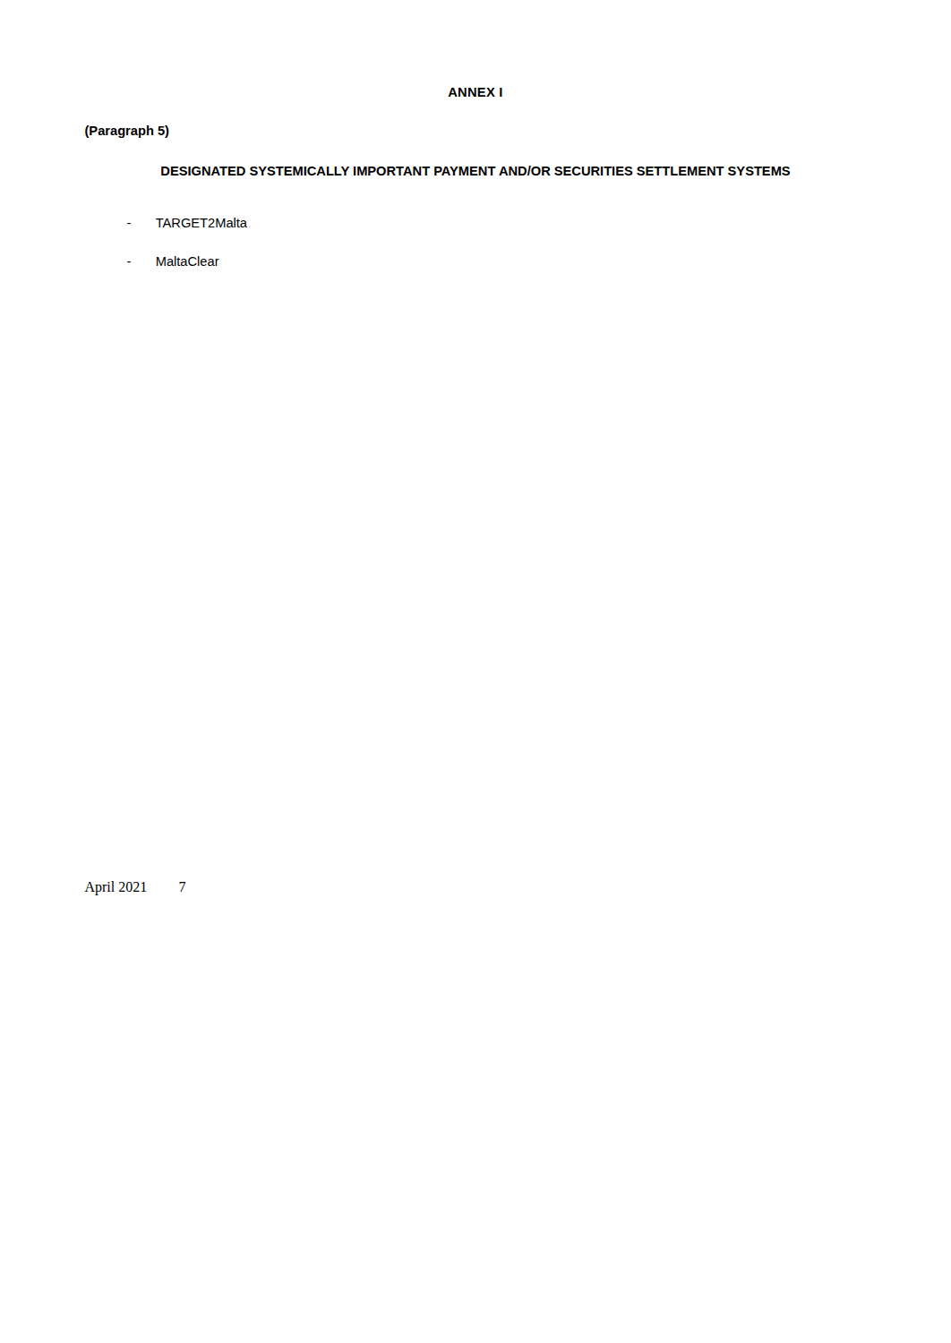ANNEX I
(Paragraph 5)
DESIGNATED SYSTEMICALLY IMPORTANT PAYMENT AND/OR SECURITIES SETTLEMENT SYSTEMS
TARGET2Malta
MaltaClear
April 2021 7